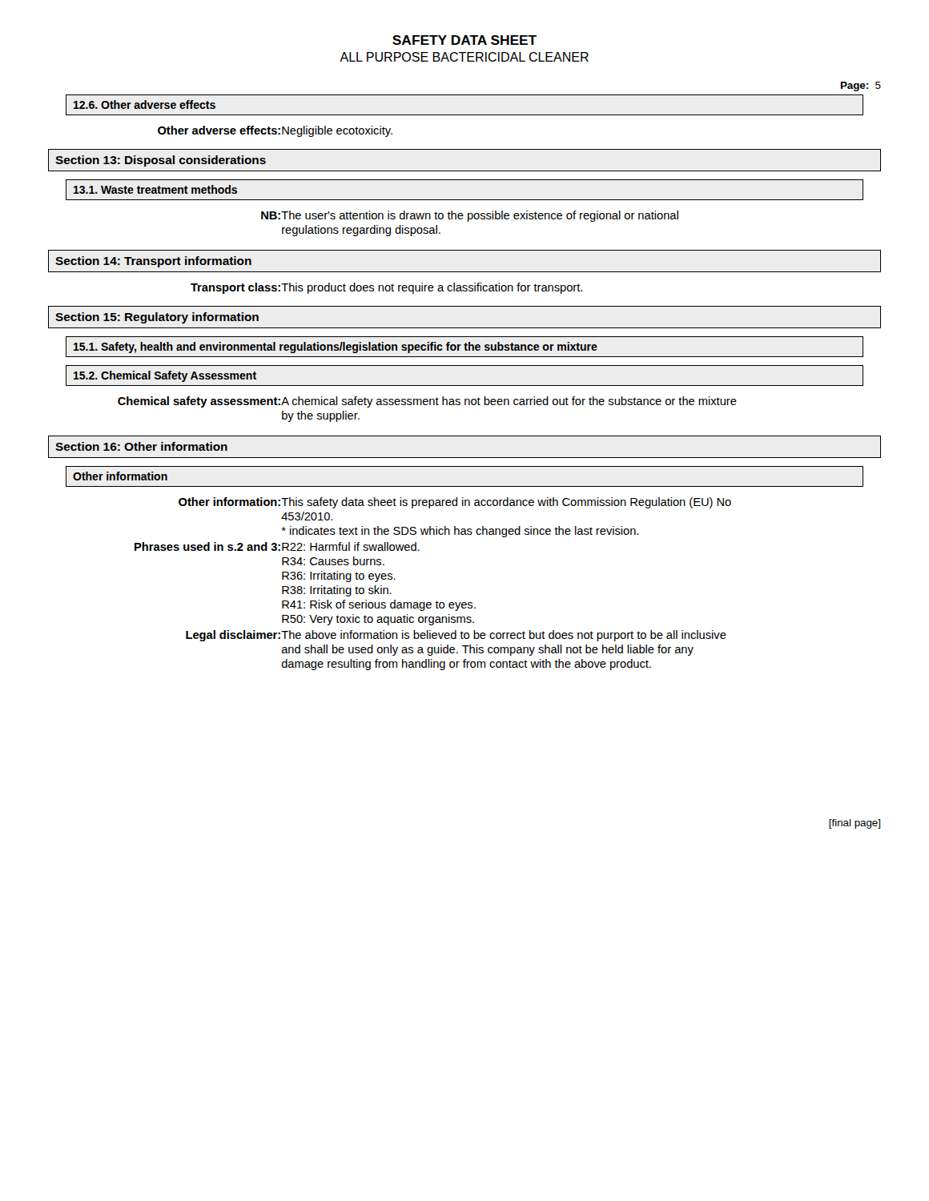SAFETY DATA SHEET
ALL PURPOSE BACTERICIDAL CLEANER
Page: 5
12.6. Other adverse effects
| Other adverse effects: | Negligible ecotoxicity. |
Section 13: Disposal considerations
13.1. Waste treatment methods
| NB: | The user's attention is drawn to the possible existence of regional or national regulations regarding disposal. |
Section 14: Transport information
| Transport class: | This product does not require a classification for transport. |
Section 15: Regulatory information
15.1. Safety, health and environmental regulations/legislation specific for the substance or mixture
15.2. Chemical Safety Assessment
| Chemical safety assessment: | A chemical safety assessment has not been carried out for the substance or the mixture by the supplier. |
Section 16: Other information
Other information
| Other information: | This safety data sheet is prepared in accordance with Commission Regulation (EU) No 453/2010. * indicates text in the SDS which has changed since the last revision. |
| Phrases used in s.2 and 3: | R22: Harmful if swallowed. R34: Causes burns. R36: Irritating to eyes. R38: Irritating to skin. R41: Risk of serious damage to eyes. R50: Very toxic to aquatic organisms. |
| Legal disclaimer: | The above information is believed to be correct but does not purport to be all inclusive and shall be used only as a guide. This company shall not be held liable for any damage resulting from handling or from contact with the above product. |
[final page]